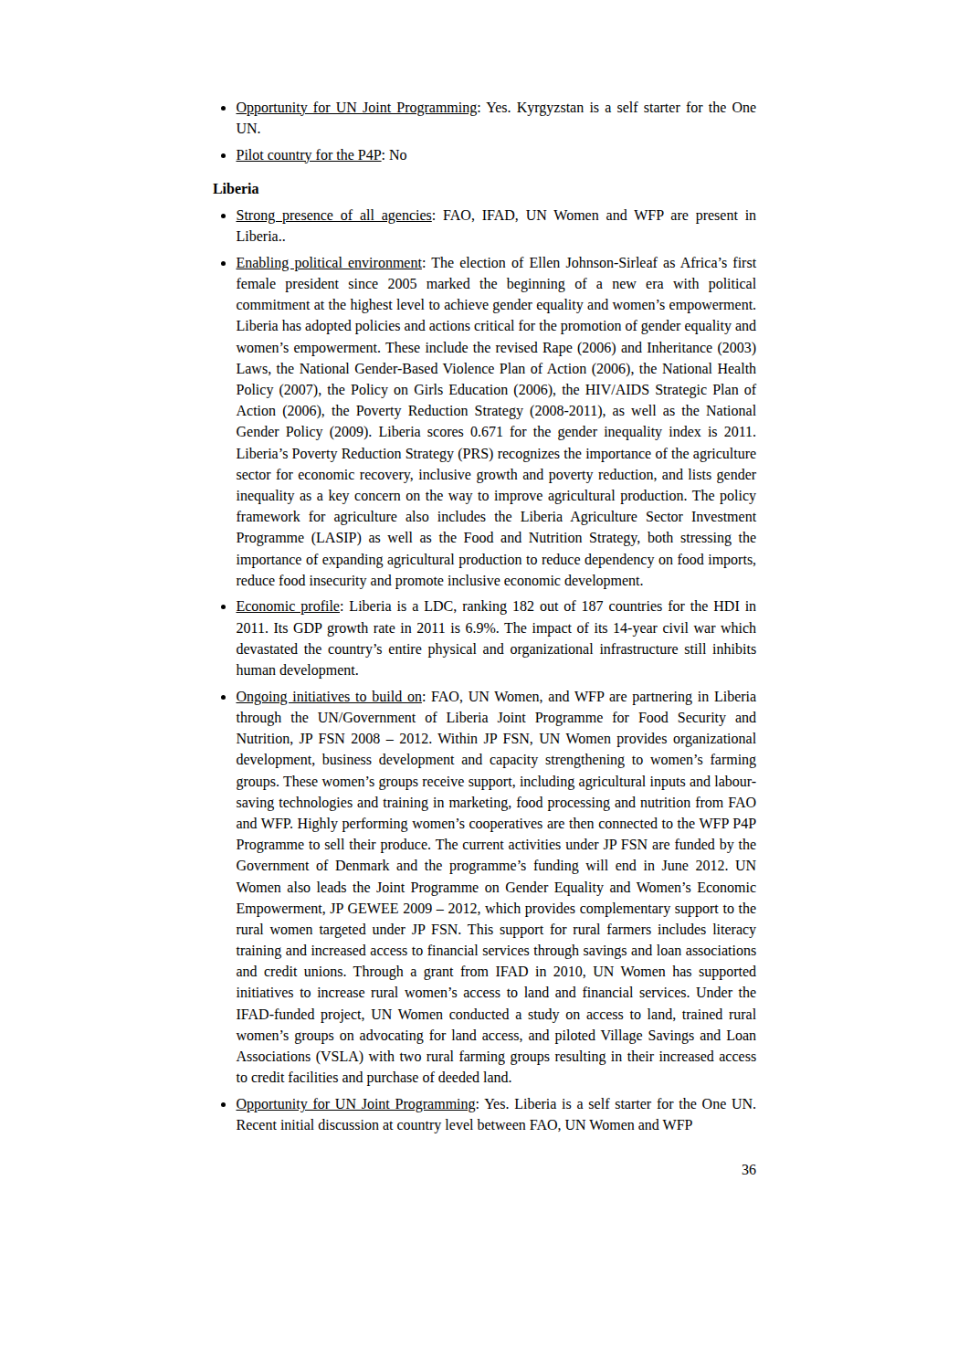Opportunity for UN Joint Programming: Yes. Kyrgyzstan is a self starter for the One UN.
Pilot country for the P4P: No
Liberia
Strong presence of all agencies: FAO, IFAD, UN Women and WFP are present in Liberia..
Enabling political environment: The election of Ellen Johnson-Sirleaf as Africa’s first female president since 2005 marked the beginning of a new era with political commitment at the highest level to achieve gender equality and women’s empowerment. Liberia has adopted policies and actions critical for the promotion of gender equality and women’s empowerment. These include the revised Rape (2006) and Inheritance (2003) Laws, the National Gender-Based Violence Plan of Action (2006), the National Health Policy (2007), the Policy on Girls Education (2006), the HIV/AIDS Strategic Plan of Action (2006), the Poverty Reduction Strategy (2008-2011), as well as the National Gender Policy (2009). Liberia scores 0.671 for the gender inequality index is 2011. Liberia’s Poverty Reduction Strategy (PRS) recognizes the importance of the agriculture sector for economic recovery, inclusive growth and poverty reduction, and lists gender inequality as a key concern on the way to improve agricultural production. The policy framework for agriculture also includes the Liberia Agriculture Sector Investment Programme (LASIP) as well as the Food and Nutrition Strategy, both stressing the importance of expanding agricultural production to reduce dependency on food imports, reduce food insecurity and promote inclusive economic development.
Economic profile: Liberia is a LDC, ranking 182 out of 187 countries for the HDI in 2011. Its GDP growth rate in 2011 is 6.9%. The impact of its 14-year civil war which devastated the country’s entire physical and organizational infrastructure still inhibits human development.
Ongoing initiatives to build on: FAO, UN Women, and WFP are partnering in Liberia through the UN/Government of Liberia Joint Programme for Food Security and Nutrition, JP FSN 2008 – 2012. Within JP FSN, UN Women provides organizational development, business development and capacity strengthening to women’s farming groups. These women’s groups receive support, including agricultural inputs and labour-saving technologies and training in marketing, food processing and nutrition from FAO and WFP. Highly performing women’s cooperatives are then connected to the WFP P4P Programme to sell their produce. The current activities under JP FSN are funded by the Government of Denmark and the programme’s funding will end in June 2012. UN Women also leads the Joint Programme on Gender Equality and Women’s Economic Empowerment, JP GEWEE 2009 – 2012, which provides complementary support to the rural women targeted under JP FSN. This support for rural farmers includes literacy training and increased access to financial services through savings and loan associations and credit unions. Through a grant from IFAD in 2010, UN Women has supported initiatives to increase rural women’s access to land and financial services. Under the IFAD-funded project, UN Women conducted a study on access to land, trained rural women’s groups on advocating for land access, and piloted Village Savings and Loan Associations (VSLA) with two rural farming groups resulting in their increased access to credit facilities and purchase of deeded land.
Opportunity for UN Joint Programming: Yes. Liberia is a self starter for the One UN. Recent initial discussion at country level between FAO, UN Women and WFP
36